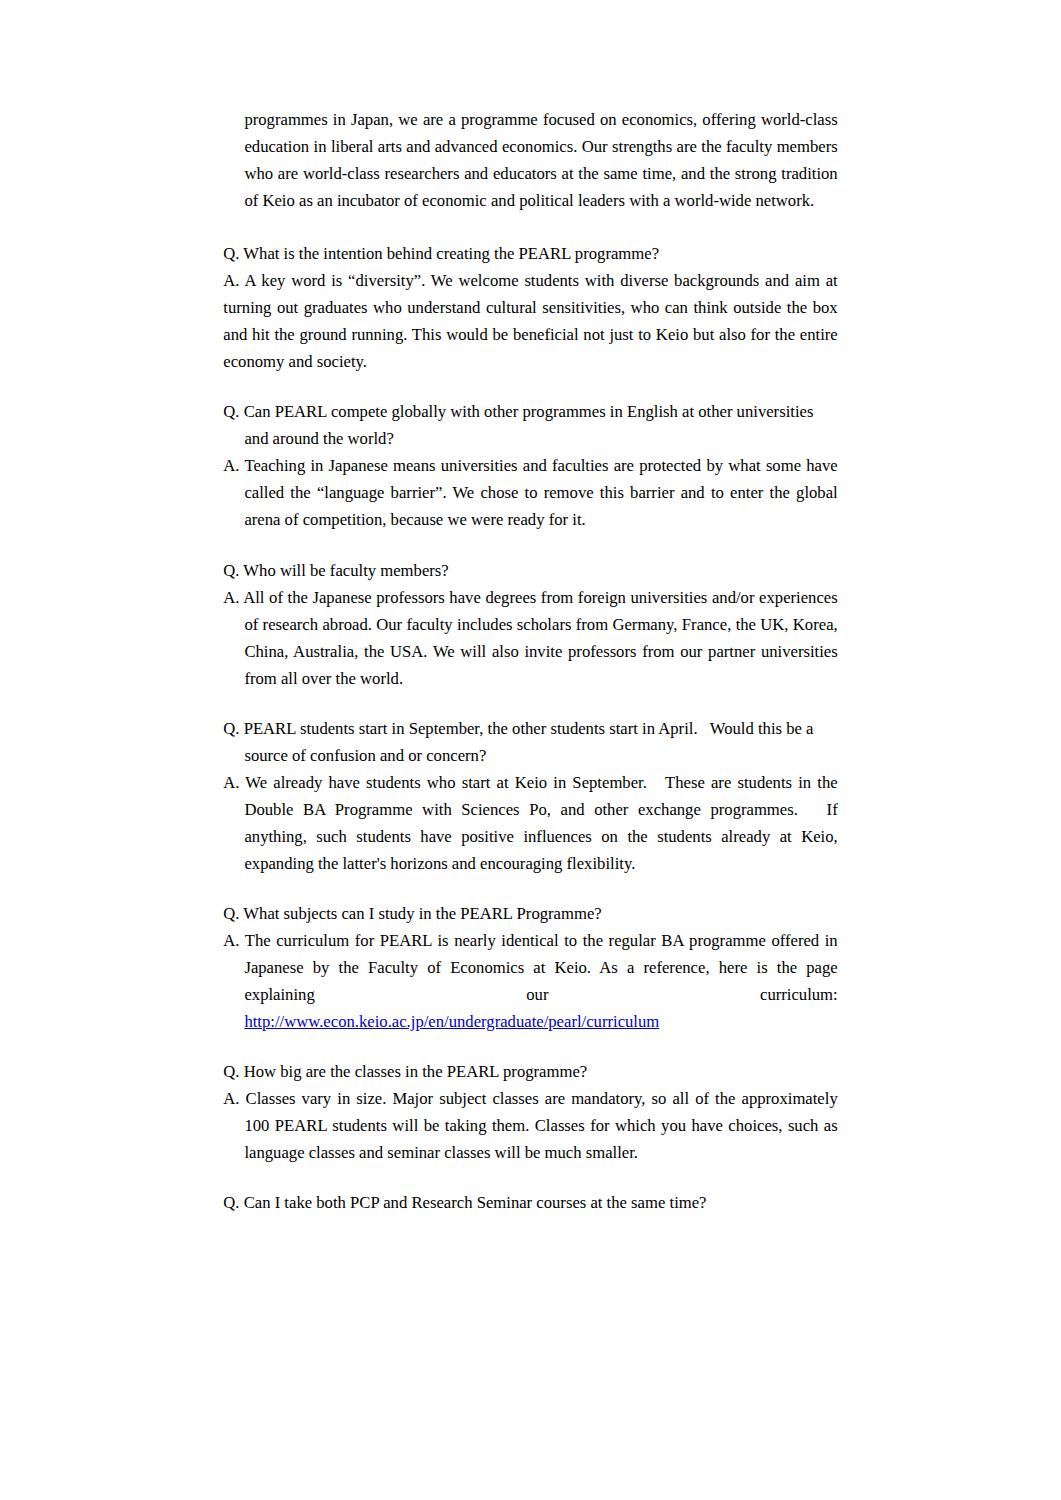programmes in Japan, we are a programme focused on economics, offering world-class education in liberal arts and advanced economics. Our strengths are the faculty members who are world-class researchers and educators at the same time, and the strong tradition of Keio as an incubator of economic and political leaders with a world-wide network.
Q. What is the intention behind creating the PEARL programme?
A. A key word is “diversity”. We welcome students with diverse backgrounds and aim at turning out graduates who understand cultural sensitivities, who can think outside the box and hit the ground running. This would be beneficial not just to Keio but also for the entire economy and society.
Q. Can PEARL compete globally with other programmes in English at other universities and around the world?
A. Teaching in Japanese means universities and faculties are protected by what some have called the “language barrier”. We chose to remove this barrier and to enter the global arena of competition, because we were ready for it.
Q. Who will be faculty members?
A. All of the Japanese professors have degrees from foreign universities and/or experiences of research abroad. Our faculty includes scholars from Germany, France, the UK, Korea, China, Australia, the USA. We will also invite professors from our partner universities from all over the world.
Q. PEARL students start in September, the other students start in April. Would this be a source of confusion and or concern?
A. We already have students who start at Keio in September. These are students in the Double BA Programme with Sciences Po, and other exchange programmes. If anything, such students have positive influences on the students already at Keio, expanding the latter's horizons and encouraging flexibility.
Q. What subjects can I study in the PEARL Programme?
A. The curriculum for PEARL is nearly identical to the regular BA programme offered in Japanese by the Faculty of Economics at Keio. As a reference, here is the page explaining our curriculum: http://www.econ.keio.ac.jp/en/undergraduate/pearl/curriculum
Q. How big are the classes in the PEARL programme?
A. Classes vary in size. Major subject classes are mandatory, so all of the approximately 100 PEARL students will be taking them. Classes for which you have choices, such as language classes and seminar classes will be much smaller.
Q. Can I take both PCP and Research Seminar courses at the same time?